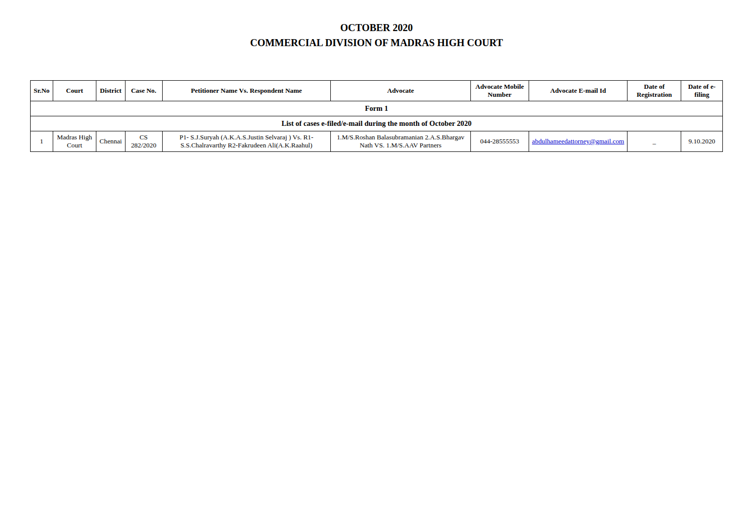OCTOBER 2020
COMMERCIAL DIVISION OF MADRAS HIGH COURT
| Form 1 |
| List of cases e-filed/e-mail during the month of October 2020 |
| Sr.No | Court | District | Case No. | Petitioner Name Vs. Respondent Name | Advocate | Advocate Mobile Number | Advocate E-mail Id | Date of Registration | Date of e-filing |
| 1 | Madras High Court | Chennai | CS 282/2020 | P1- S.J.Suryah (A.K.A.S.Justin Selvaraj ) Vs. R1-S.S.Chalravarthy R2-Fakrudeen Ali(A.K.Raahul) | 1.M/S.Roshan Balasubramanian 2.A.S.Bhargav Nath VS. 1.M/S.AAV Partners | 044-28555553 | abdulhameedattorney@gmail.com | _ | 9.10.2020 |